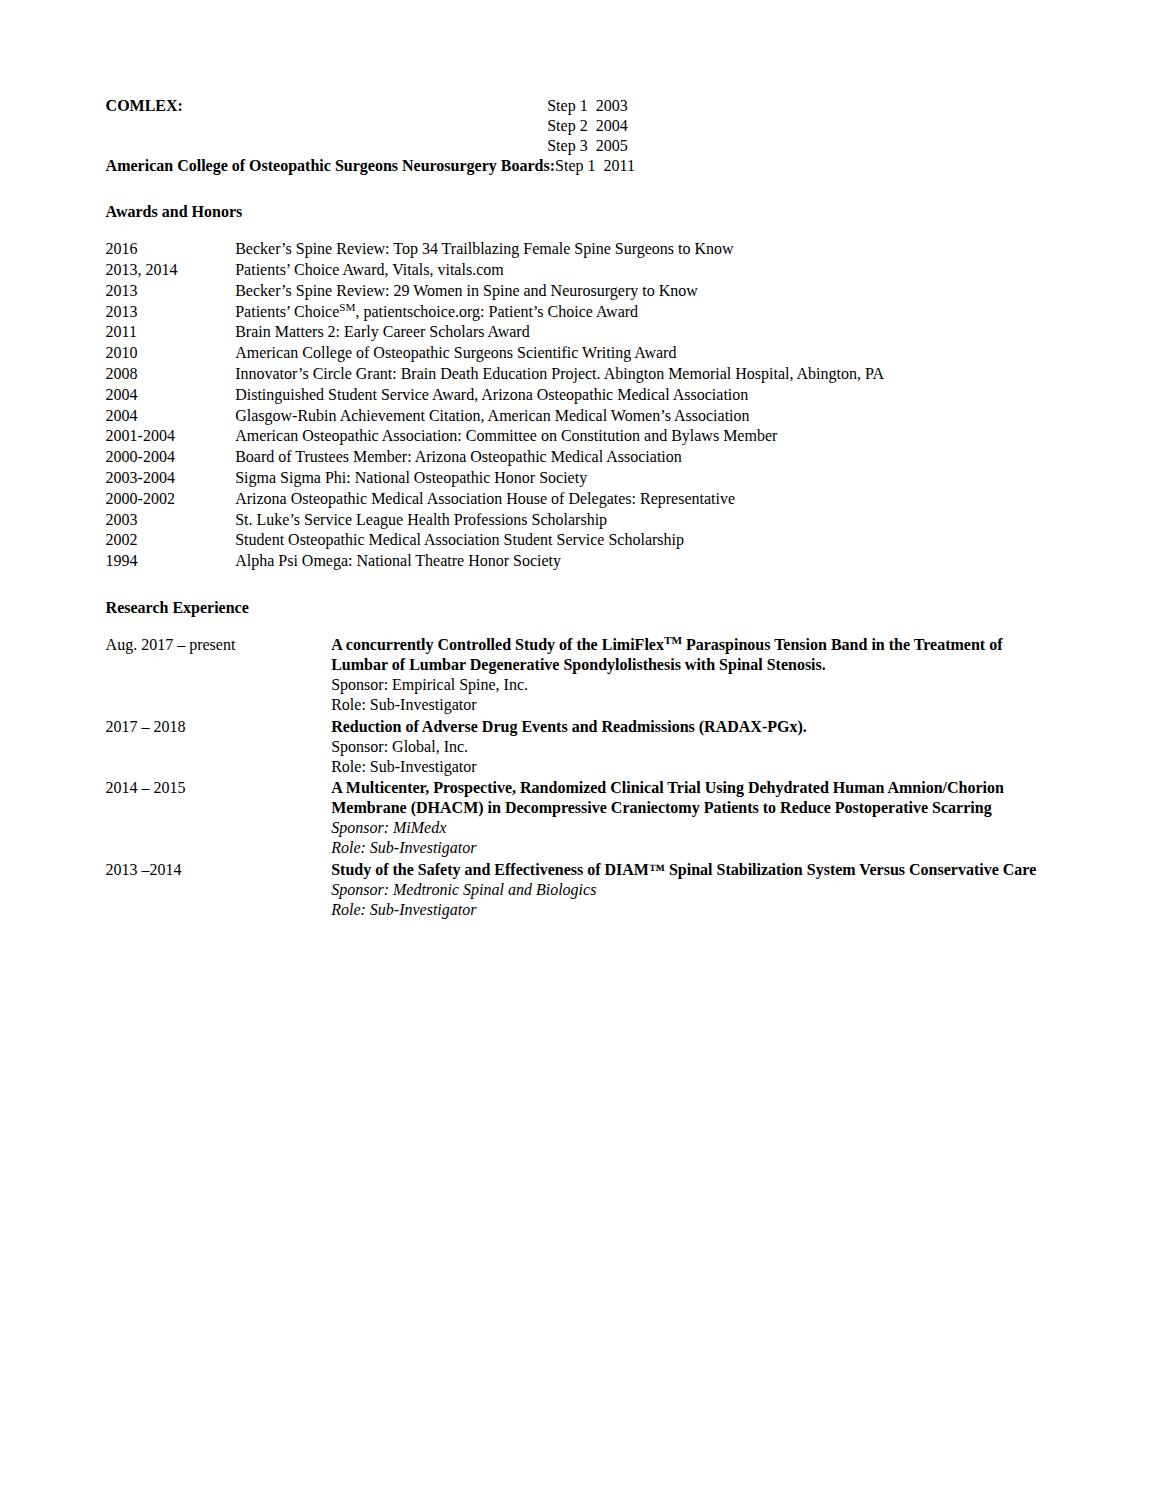COMLEX:
Step 1 2003
Step 2 2004
Step 3 2005
American College of Osteopathic Surgeons Neurosurgery Boards:
Step 1 2011
Awards and Honors
| 2016 | Becker’s Spine Review: Top 34 Trailblazing Female Spine Surgeons to Know |
| 2013, 2014 | Patients’ Choice Award, Vitals, vitals.com |
| 2013 | Becker’s Spine Review: 29 Women in Spine and Neurosurgery to Know |
| 2013 | Patients’ Choice SM , patientschoice.org: Patient’s Choice Award |
| 2011 | Brain Matters 2: Early Career Scholars Award |
| 2010 | American College of Osteopathic Surgeons Scientific Writing Award |
| 2008 | Innovator’s Circle Grant: Brain Death Education Project. Abington Memorial Hospital, Abington, PA |
| 2004 | Distinguished Student Service Award, Arizona Osteopathic Medical Association |
| 2004 | Glasgow-Rubin Achievement Citation, American Medical Women’s Association |
| 2001-2004 | American Osteopathic Association: Committee on Constitution and Bylaws Member |
| 2000-2004 | Board of Trustees Member: Arizona Osteopathic Medical Association |
| 2003-2004 | Sigma Sigma Phi: National Osteopathic Honor Society |
| 2000-2002 | Arizona Osteopathic Medical Association House of Delegates: Representative |
| 2003 | St. Luke’s Service League Health Professions Scholarship |
| 2002 | Student Osteopathic Medical Association Student Service Scholarship |
| 1994 | Alpha Psi Omega: National Theatre Honor Society |
Research Experience
| Aug. 2017 – present | A concurrently Controlled Study of the LimiFlex TM Paraspinous Tension Band in the Treatment of Lumbar of Lumbar Degenerative Spondylolisthesis with Spinal Stenosis. Sponsor: Empirical Spine, Inc. Role: Sub-Investigator |
| 2017 – 2018 | Reduction of Adverse Drug Events and Readmissions (RADAX-PGx). Sponsor: Global, Inc. Role: Sub-Investigator |
| 2014 – 2015 | A Multicenter, Prospective, Randomized Clinical Trial Using Dehydrated Human Amnion/Chorion Membrane (DHACM) in Decompressive Craniectomy Patients to Reduce Postoperative Scarring Sponsor: MiMedx Role: Sub-Investigator |
| 2013 –2014 | Study of the Safety and Effectiveness of DIAM™ Spinal Stabilization System Versus Conservative Care Sponsor: Medtronic Spinal and Biologics Role: Sub-Investigator |